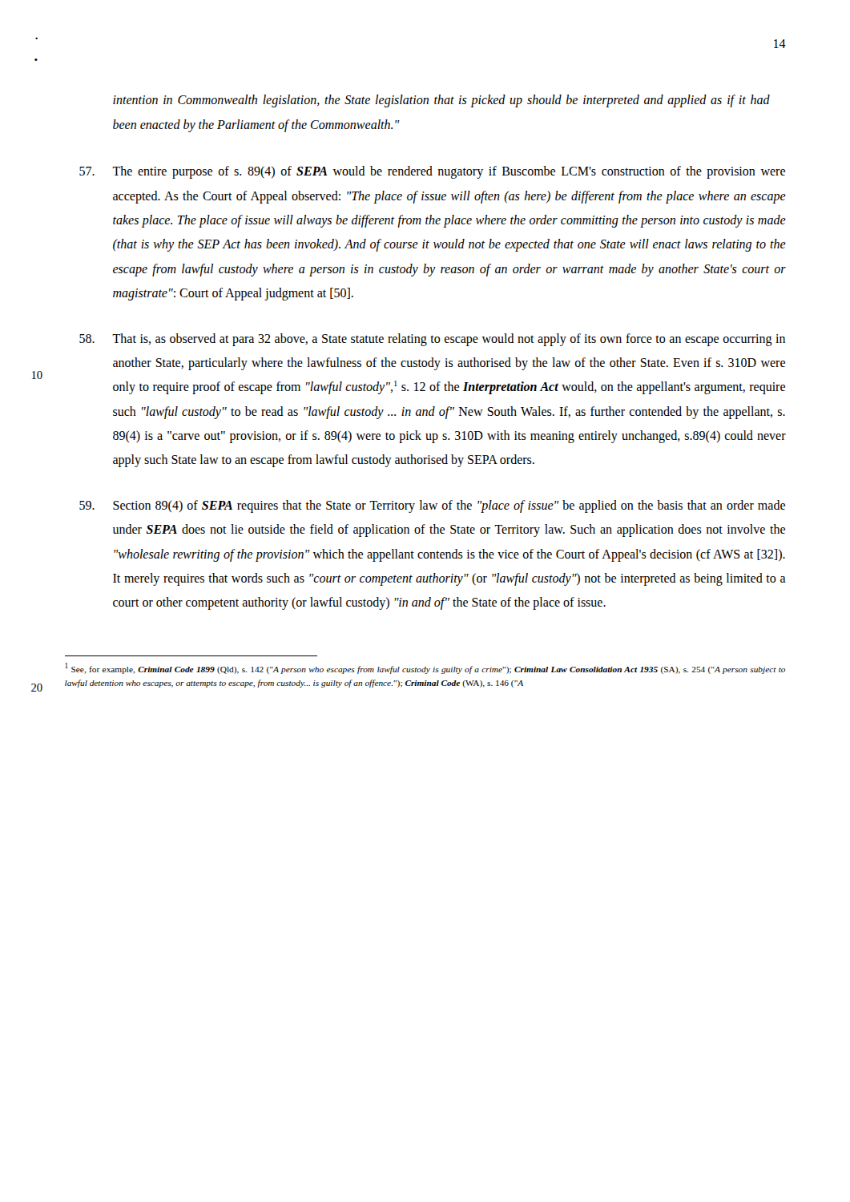·
•
14
10
20
intention in Commonwealth legislation, the State legislation that is picked up should be interpreted and applied as if it had been enacted by the Parliament of the Commonwealth."
57. The entire purpose of s. 89(4) of SEPA would be rendered nugatory if Buscombe LCM's construction of the provision were accepted. As the Court of Appeal observed: "The place of issue will often (as here) be different from the place where an escape takes place. The place of issue will always be different from the place where the order committing the person into custody is made (that is why the SEP Act has been invoked). And of course it would not be expected that one State will enact laws relating to the escape from lawful custody where a person is in custody by reason of an order or warrant made by another State's court or magistrate": Court of Appeal judgment at [50].
58. That is, as observed at para 32 above, a State statute relating to escape would not apply of its own force to an escape occurring in another State, particularly where the lawfulness of the custody is authorised by the law of the other State. Even if s. 310D were only to require proof of escape from "lawful custody",1 s. 12 of the Interpretation Act would, on the appellant's argument, require such "lawful custody" to be read as "lawful custody ... in and of" New South Wales. If, as further contended by the appellant, s. 89(4) is a "carve out" provision, or if s. 89(4) were to pick up s. 310D with its meaning entirely unchanged, s.89(4) could never apply such State law to an escape from lawful custody authorised by SEPA orders.
59. Section 89(4) of SEPA requires that the State or Territory law of the "place of issue" be applied on the basis that an order made under SEPA does not lie outside the field of application of the State or Territory law. Such an application does not involve the "wholesale rewriting of the provision" which the appellant contends is the vice of the Court of Appeal's decision (cf AWS at [32]). It merely requires that words such as "court or competent authority" (or "lawful custody") not be interpreted as being limited to a court or other competent authority (or lawful custody) "in and of" the State of the place of issue.
1 See, for example, Criminal Code 1899 (Qld), s. 142 ("A person who escapes from lawful custody is guilty of a crime"); Criminal Law Consolidation Act 1935 (SA), s. 254 ("A person subject to lawful detention who escapes, or attempts to escape, from custody... is guilty of an offence."); Criminal Code (WA), s. 146 ("A